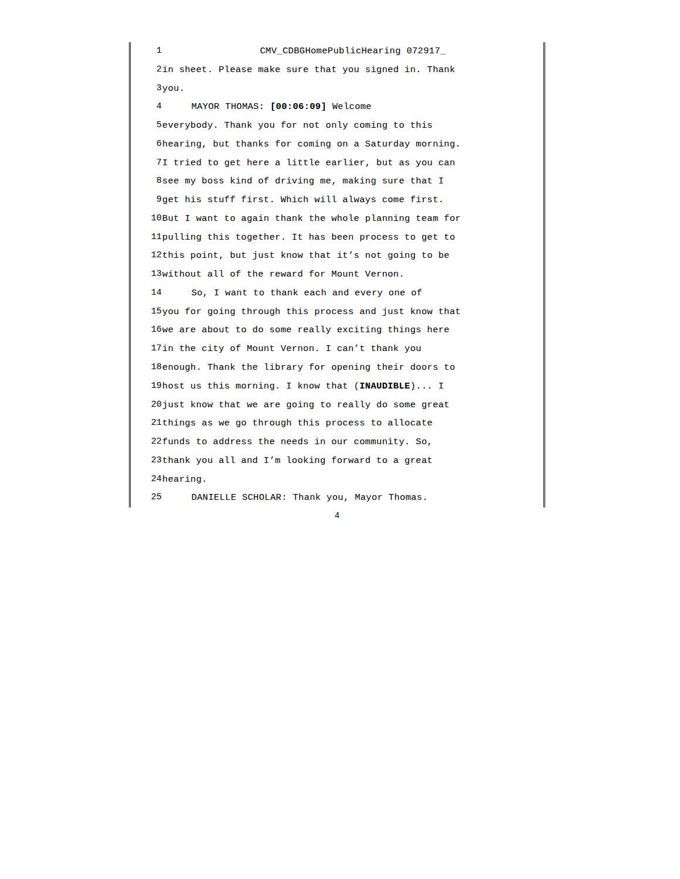| 1 | CMV_CDBGHomePublicHearing 072917_ |
| 2 | in sheet. Please make sure that you signed in. Thank |
| 3 | you. |
| 4 | MAYOR THOMAS: [00:06:09] Welcome |
| 5 | everybody. Thank you for not only coming to this |
| 6 | hearing, but thanks for coming on a Saturday morning. |
| 7 | I tried to get here a little earlier, but as you can |
| 8 | see my boss kind of driving me, making sure that I |
| 9 | get his stuff first. Which will always come first. |
| 10 | But I want to again thank the whole planning team for |
| 11 | pulling this together. It has been process to get to |
| 12 | this point, but just know that it’s not going to be |
| 13 | without all of the reward for Mount Vernon. |
| 14 | So, I want to thank each and every one of |
| 15 | you for going through this process and just know that |
| 16 | we are about to do some really exciting things here |
| 17 | in the city of Mount Vernon. I can’t thank you |
| 18 | enough. Thank the library for opening their doors to |
| 19 | host us this morning. I know that ( INAUDIBLE )... I |
| 20 | just know that we are going to really do some great |
| 21 | things as we go through this process to allocate |
| 22 | funds to address the needs in our community. So, |
| 23 | thank you all and I’m looking forward to a great |
| 24 | hearing. |
| 25 | DANIELLE SCHOLAR: Thank you, Mayor Thomas. |
4